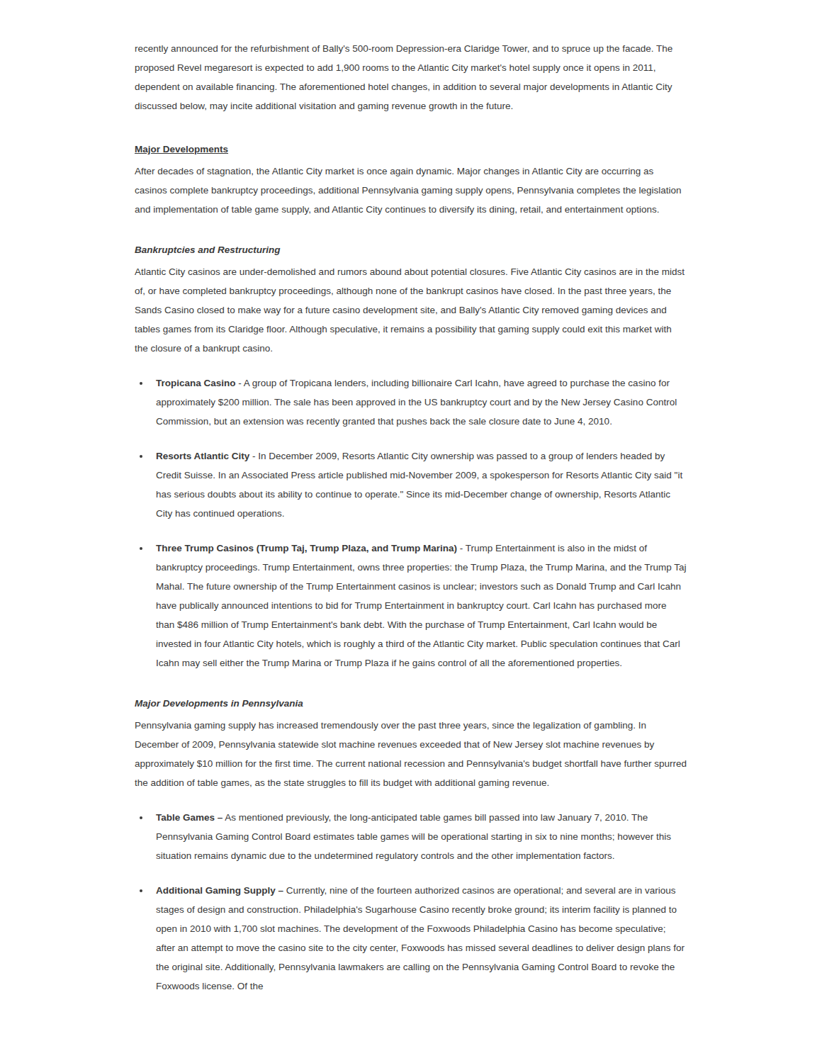recently announced for the refurbishment of Bally's 500-room Depression-era Claridge Tower, and to spruce up the facade. The proposed Revel megaresort is expected to add 1,900 rooms to the Atlantic City market's hotel supply once it opens in 2011, dependent on available financing. The aforementioned hotel changes, in addition to several major developments in Atlantic City discussed below, may incite additional visitation and gaming revenue growth in the future.
Major Developments
After decades of stagnation, the Atlantic City market is once again dynamic. Major changes in Atlantic City are occurring as casinos complete bankruptcy proceedings, additional Pennsylvania gaming supply opens, Pennsylvania completes the legislation and implementation of table game supply, and Atlantic City continues to diversify its dining, retail, and entertainment options.
Bankruptcies and Restructuring
Atlantic City casinos are under-demolished and rumors abound about potential closures. Five Atlantic City casinos are in the midst of, or have completed bankruptcy proceedings, although none of the bankrupt casinos have closed. In the past three years, the Sands Casino closed to make way for a future casino development site, and Bally's Atlantic City removed gaming devices and tables games from its Claridge floor. Although speculative, it remains a possibility that gaming supply could exit this market with the closure of a bankrupt casino.
Tropicana Casino - A group of Tropicana lenders, including billionaire Carl Icahn, have agreed to purchase the casino for approximately $200 million. The sale has been approved in the US bankruptcy court and by the New Jersey Casino Control Commission, but an extension was recently granted that pushes back the sale closure date to June 4, 2010.
Resorts Atlantic City - In December 2009, Resorts Atlantic City ownership was passed to a group of lenders headed by Credit Suisse. In an Associated Press article published mid-November 2009, a spokesperson for Resorts Atlantic City said "it has serious doubts about its ability to continue to operate." Since its mid-December change of ownership, Resorts Atlantic City has continued operations.
Three Trump Casinos (Trump Taj, Trump Plaza, and Trump Marina) - Trump Entertainment is also in the midst of bankruptcy proceedings. Trump Entertainment, owns three properties: the Trump Plaza, the Trump Marina, and the Trump Taj Mahal. The future ownership of the Trump Entertainment casinos is unclear; investors such as Donald Trump and Carl Icahn have publically announced intentions to bid for Trump Entertainment in bankruptcy court. Carl Icahn has purchased more than $486 million of Trump Entertainment's bank debt. With the purchase of Trump Entertainment, Carl Icahn would be invested in four Atlantic City hotels, which is roughly a third of the Atlantic City market. Public speculation continues that Carl Icahn may sell either the Trump Marina or Trump Plaza if he gains control of all the aforementioned properties.
Major Developments in Pennsylvania
Pennsylvania gaming supply has increased tremendously over the past three years, since the legalization of gambling. In December of 2009, Pennsylvania statewide slot machine revenues exceeded that of New Jersey slot machine revenues by approximately $10 million for the first time. The current national recession and Pennsylvania's budget shortfall have further spurred the addition of table games, as the state struggles to fill its budget with additional gaming revenue.
Table Games – As mentioned previously, the long-anticipated table games bill passed into law January 7, 2010. The Pennsylvania Gaming Control Board estimates table games will be operational starting in six to nine months; however this situation remains dynamic due to the undetermined regulatory controls and the other implementation factors.
Additional Gaming Supply – Currently, nine of the fourteen authorized casinos are operational; and several are in various stages of design and construction. Philadelphia's Sugarhouse Casino recently broke ground; its interim facility is planned to open in 2010 with 1,700 slot machines. The development of the Foxwoods Philadelphia Casino has become speculative; after an attempt to move the casino site to the city center, Foxwoods has missed several deadlines to deliver design plans for the original site. Additionally, Pennsylvania lawmakers are calling on the Pennsylvania Gaming Control Board to revoke the Foxwoods license. Of the